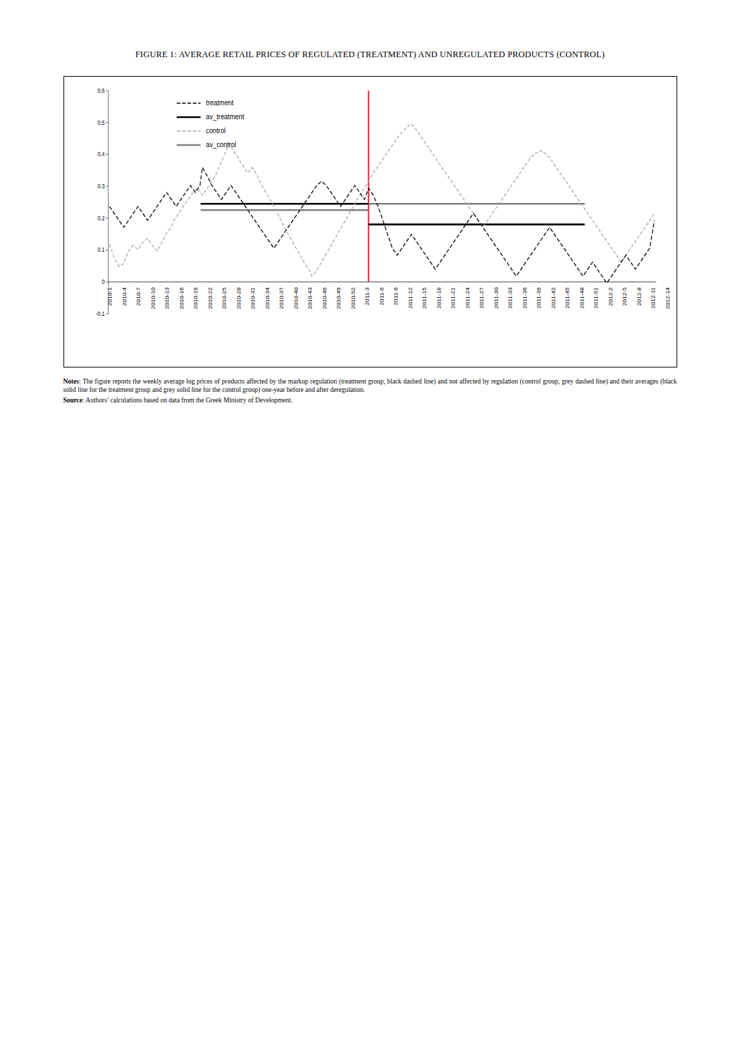Figure 1: Average Retail Prices of Regulated (Treatment) and Unregulated Products (Control)
0.6 0.5 0.4 0.3 0.2 0.1 0 -0.1 treatment av_treatment control av_control 2010-1 2010-4 2010-7 2010-10 2010-13 2010-16 2010-19 2010-22 2010-25 2010-28 2010-31 2010-34 2010-37 2010-40 2010-43 2010-46 2010-49 2010-52 2011-3 2011-6 2011-9 2011-12 2011-15 2011-18 2011-21 2011-24 2011-27 2011-30 2011-33 2011-36 2011-39 2011-42 2011-45 2011-48 2011-51 2012-2 2012-5 2012-8 2012-11 2012-14
Notes: The figure reports the weekly average log prices of products affected by the markup regulation (treatment group, black dashed line) and not affected by regulation (control group, grey dashed line) and their averages (black solid line for the treatment group and grey solid line for the control group) one-year before and after deregulation.
Source: Authors’ calculations based on data from the Greek Ministry of Development.